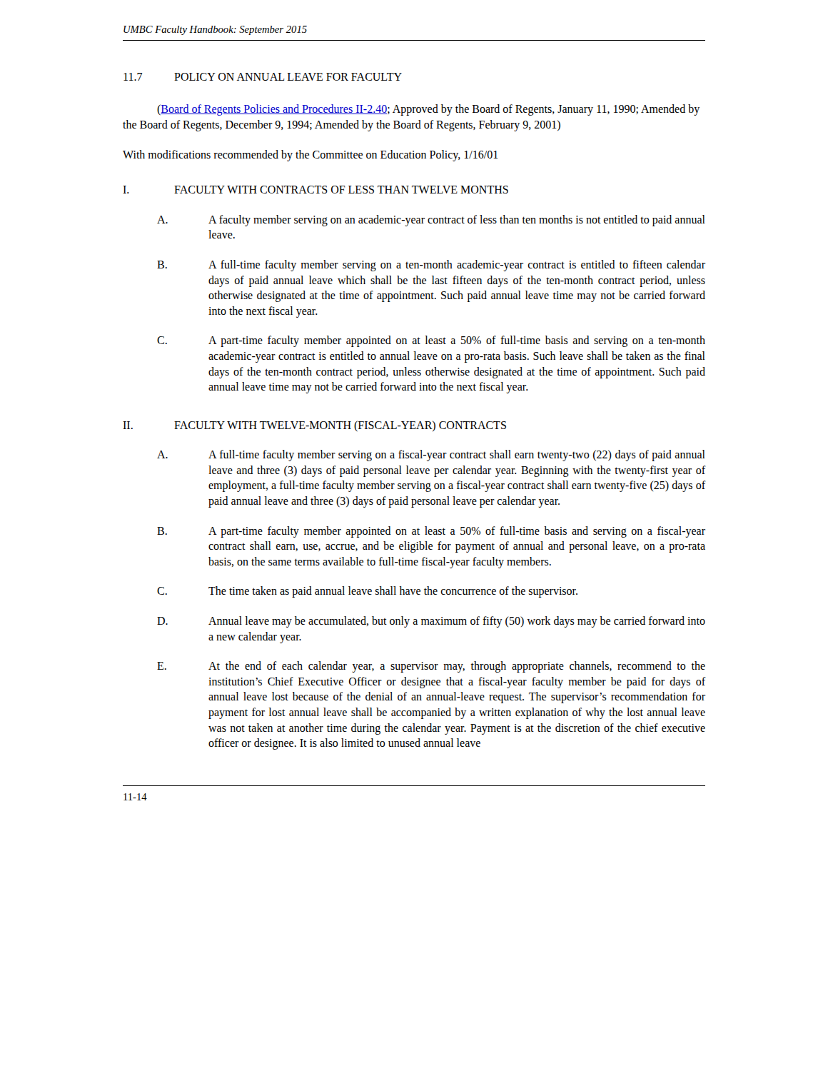UMBC Faculty Handbook: September 2015
11.7 POLICY ON ANNUAL LEAVE FOR FACULTY
(Board of Regents Policies and Procedures II-2.40; Approved by the Board of Regents, January 11, 1990; Amended by the Board of Regents, December 9, 1994; Amended by the Board of Regents, February 9, 2001)
With modifications recommended by the Committee on Education Policy, 1/16/01
I. FACULTY WITH CONTRACTS OF LESS THAN TWELVE MONTHS
A. A faculty member serving on an academic-year contract of less than ten months is not entitled to paid annual leave.
B. A full-time faculty member serving on a ten-month academic-year contract is entitled to fifteen calendar days of paid annual leave which shall be the last fifteen days of the ten-month contract period, unless otherwise designated at the time of appointment. Such paid annual leave time may not be carried forward into the next fiscal year.
C. A part-time faculty member appointed on at least a 50% of full-time basis and serving on a ten-month academic-year contract is entitled to annual leave on a pro-rata basis. Such leave shall be taken as the final days of the ten-month contract period, unless otherwise designated at the time of appointment. Such paid annual leave time may not be carried forward into the next fiscal year.
II. FACULTY WITH TWELVE-MONTH (FISCAL-YEAR) CONTRACTS
A. A full-time faculty member serving on a fiscal-year contract shall earn twenty-two (22) days of paid annual leave and three (3) days of paid personal leave per calendar year. Beginning with the twenty-first year of employment, a full-time faculty member serving on a fiscal-year contract shall earn twenty-five (25) days of paid annual leave and three (3) days of paid personal leave per calendar year.
B. A part-time faculty member appointed on at least a 50% of full-time basis and serving on a fiscal-year contract shall earn, use, accrue, and be eligible for payment of annual and personal leave, on a pro-rata basis, on the same terms available to full-time fiscal-year faculty members.
C. The time taken as paid annual leave shall have the concurrence of the supervisor.
D. Annual leave may be accumulated, but only a maximum of fifty (50) work days may be carried forward into a new calendar year.
E. At the end of each calendar year, a supervisor may, through appropriate channels, recommend to the institution’s Chief Executive Officer or designee that a fiscal-year faculty member be paid for days of annual leave lost because of the denial of an annual-leave request. The supervisor’s recommendation for payment for lost annual leave shall be accompanied by a written explanation of why the lost annual leave was not taken at another time during the calendar year. Payment is at the discretion of the chief executive officer or designee. It is also limited to unused annual leave
11-14